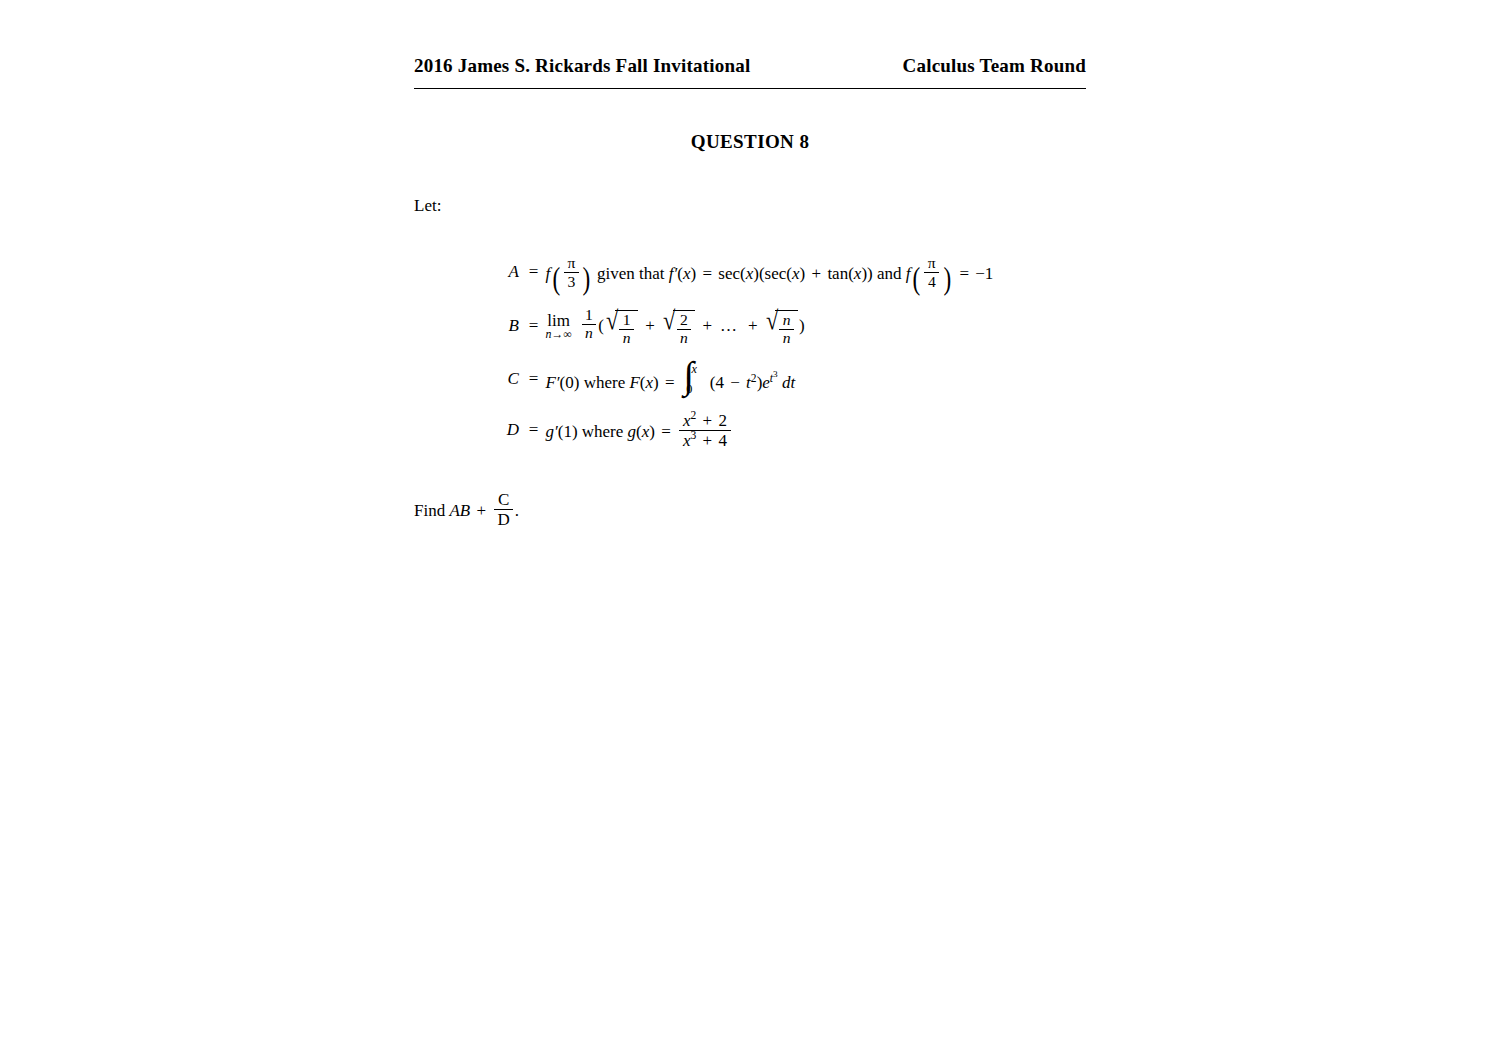2016 James S. Rickards Fall Invitational
Calculus Team Round
QUESTION 8
Let:
| A | = | f ( π 3 ) given that f′ ( x ) = sec ( x )( sec ( x ) + tan ( x )) and f ( π 4 ) = −1 |
| B | = | lim n →∞ 1 n ( 1 n + 2 n + … + n n ) |
| C | = | F′ ( 0 ) where F ( x ) = ∫ x 0 ( 4 − t 2 ) e t 3 dt |
| D | = | g′ ( 1 ) where g ( x ) = x 2 + 2 x 3 + 4 |
Find AB + CD.